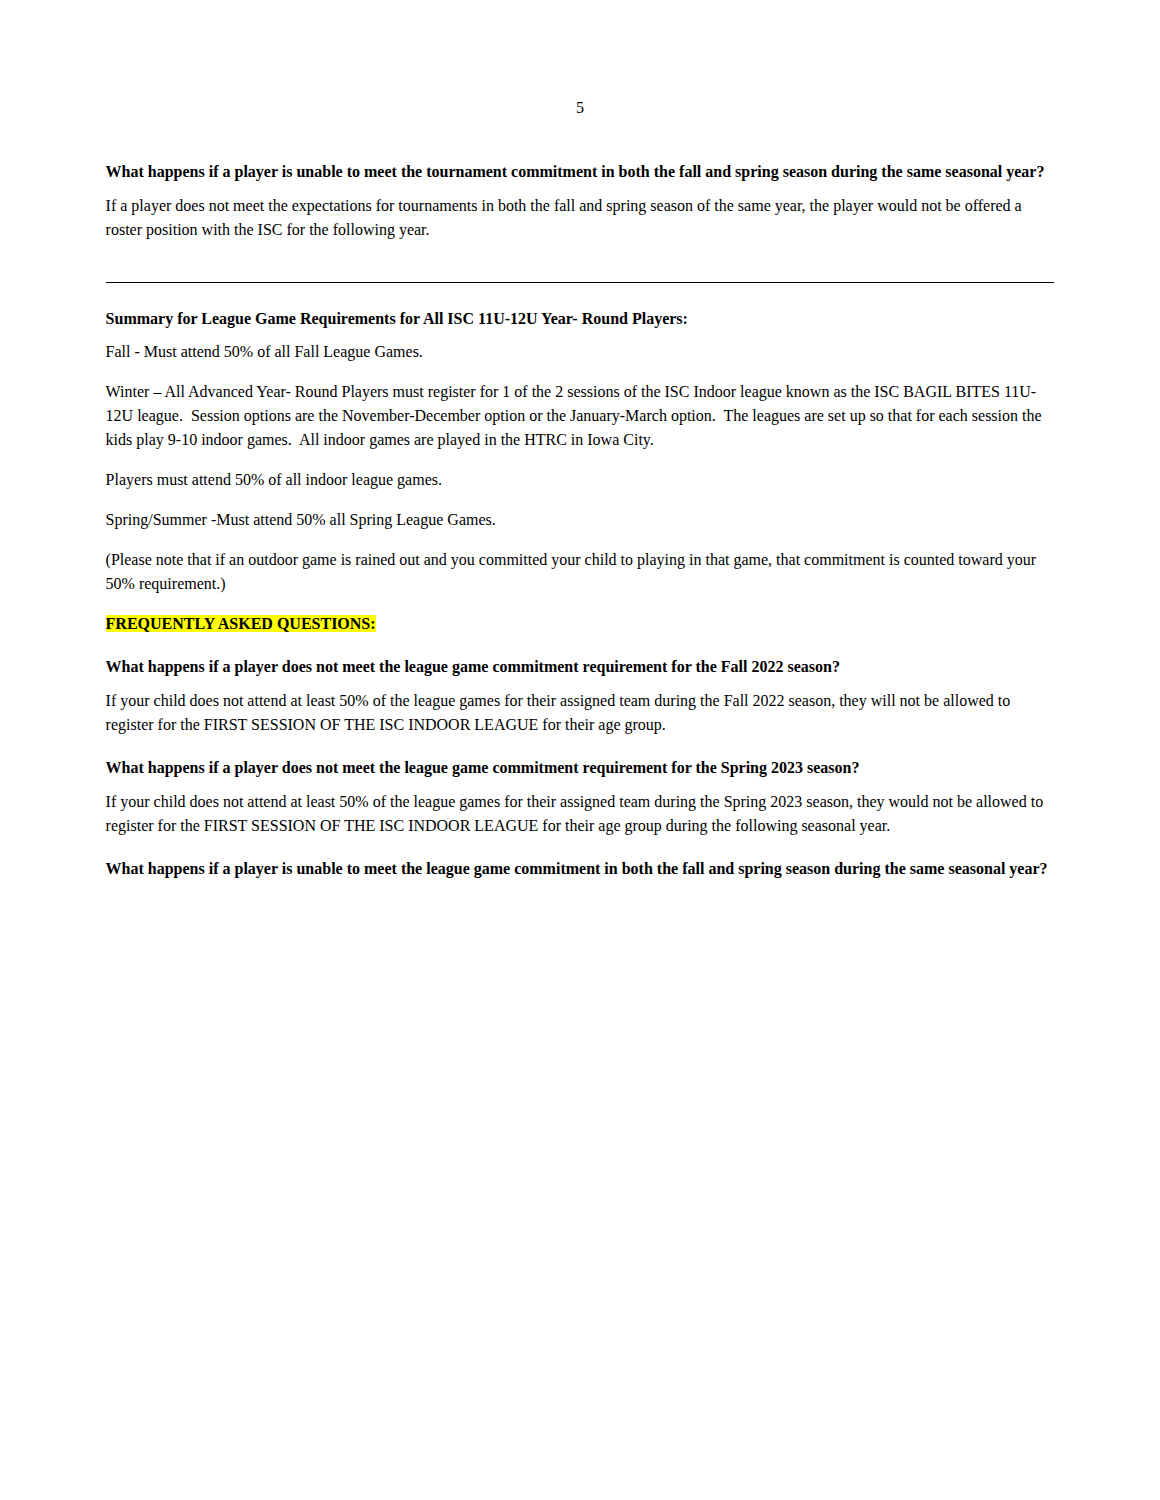5
What happens if a player is unable to meet the tournament commitment in both the fall and spring season during the same seasonal year?
If a player does not meet the expectations for tournaments in both the fall and spring season of the same year, the player would not be offered a roster position with the ISC for the following year.
Summary for League Game Requirements for All ISC 11U-12U Year- Round Players:
Fall - Must attend 50% of all Fall League Games.
Winter – All Advanced Year- Round Players must register for 1 of the 2 sessions of the ISC Indoor league known as the ISC BAGIL BITES 11U-12U league. Session options are the November-December option or the January-March option. The leagues are set up so that for each session the kids play 9-10 indoor games. All indoor games are played in the HTRC in Iowa City.
Players must attend 50% of all indoor league games.
Spring/Summer -Must attend 50% all Spring League Games.
(Please note that if an outdoor game is rained out and you committed your child to playing in that game, that commitment is counted toward your 50% requirement.)
FREQUENTLY ASKED QUESTIONS:
What happens if a player does not meet the league game commitment requirement for the Fall 2022 season?
If your child does not attend at least 50% of the league games for their assigned team during the Fall 2022 season, they will not be allowed to register for the FIRST SESSION OF THE ISC INDOOR LEAGUE for their age group.
What happens if a player does not meet the league game commitment requirement for the Spring 2023 season?
If your child does not attend at least 50% of the league games for their assigned team during the Spring 2023 season, they would not be allowed to register for the FIRST SESSION OF THE ISC INDOOR LEAGUE for their age group during the following seasonal year.
What happens if a player is unable to meet the league game commitment in both the fall and spring season during the same seasonal year?